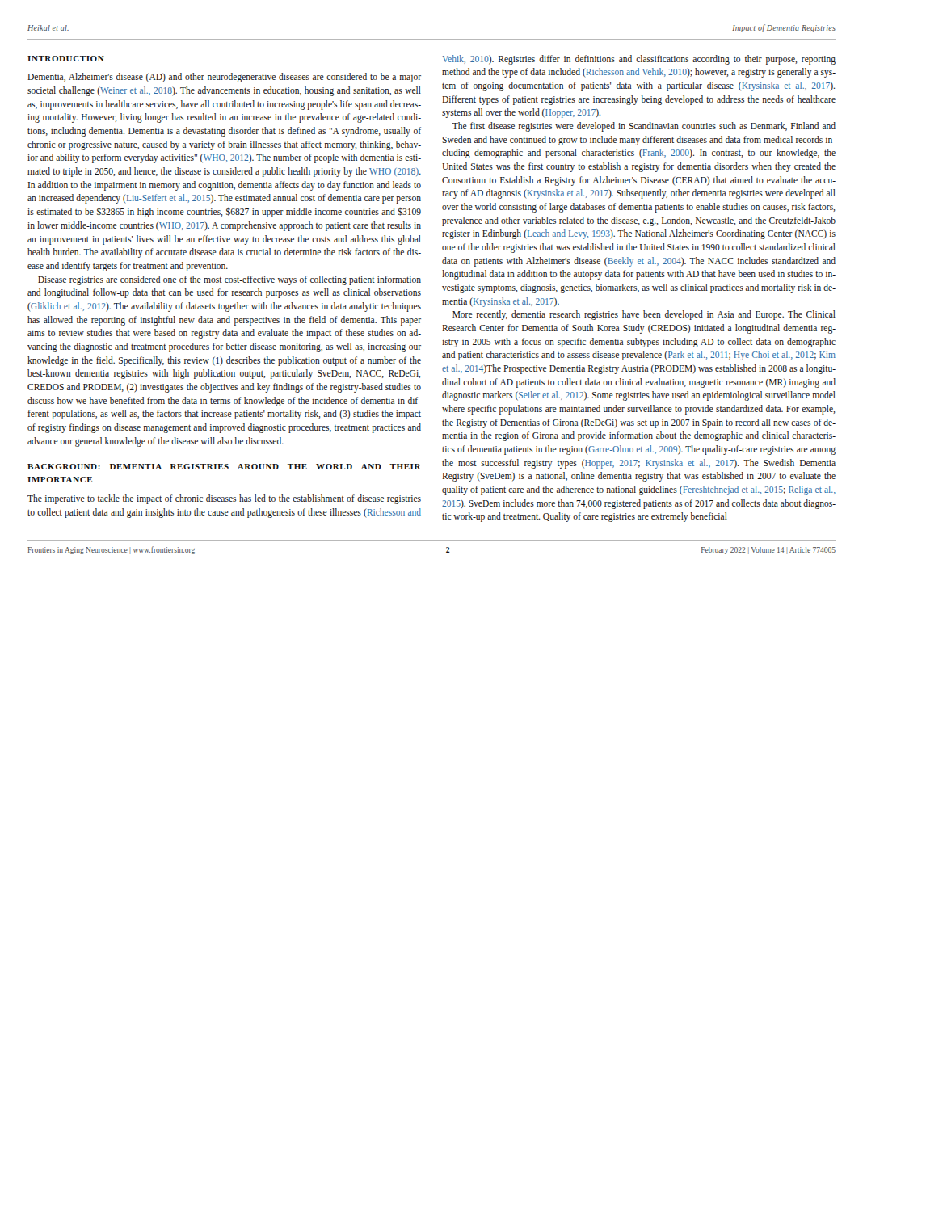Heikal et al. Impact of Dementia Registries
INTRODUCTION
Dementia, Alzheimer's disease (AD) and other neurodegenerative diseases are considered to be a major societal challenge (Weiner et al., 2018). The advancements in education, housing and sanitation, as well as, improvements in healthcare services, have all contributed to increasing people's life span and decreasing mortality. However, living longer has resulted in an increase in the prevalence of age-related conditions, including dementia. Dementia is a devastating disorder that is defined as "A syndrome, usually of chronic or progressive nature, caused by a variety of brain illnesses that affect memory, thinking, behavior and ability to perform everyday activities" (WHO, 2012). The number of people with dementia is estimated to triple in 2050, and hence, the disease is considered a public health priority by the WHO (2018). In addition to the impairment in memory and cognition, dementia affects day to day function and leads to an increased dependency (Liu-Seifert et al., 2015). The estimated annual cost of dementia care per person is estimated to be $32865 in high income countries, $6827 in upper-middle income countries and $3109 in lower middle-income countries (WHO, 2017). A comprehensive approach to patient care that results in an improvement in patients' lives will be an effective way to decrease the costs and address this global health burden. The availability of accurate disease data is crucial to determine the risk factors of the disease and identify targets for treatment and prevention.
Disease registries are considered one of the most cost-effective ways of collecting patient information and longitudinal follow-up data that can be used for research purposes as well as clinical observations (Gliklich et al., 2012). The availability of datasets together with the advances in data analytic techniques has allowed the reporting of insightful new data and perspectives in the field of dementia. This paper aims to review studies that were based on registry data and evaluate the impact of these studies on advancing the diagnostic and treatment procedures for better disease monitoring, as well as, increasing our knowledge in the field. Specifically, this review (1) describes the publication output of a number of the best-known dementia registries with high publication output, particularly SveDem, NACC, ReDeGi, CREDOS and PRODEM, (2) investigates the objectives and key findings of the registry-based studies to discuss how we have benefited from the data in terms of knowledge of the incidence of dementia in different populations, as well as, the factors that increase patients' mortality risk, and (3) studies the impact of registry findings on disease management and improved diagnostic procedures, treatment practices and advance our general knowledge of the disease will also be discussed.
BACKGROUND: DEMENTIA REGISTRIES AROUND THE WORLD AND THEIR IMPORTANCE
The imperative to tackle the impact of chronic diseases has led to the establishment of disease registries to collect patient data and gain insights into the cause and pathogenesis of these illnesses (Richesson and Vehik, 2010). Registries differ in definitions and classifications according to their purpose, reporting method and the type of data included (Richesson and Vehik, 2010); however, a registry is generally a system of ongoing documentation of patients' data with a particular disease (Krysinska et al., 2017). Different types of patient registries are increasingly being developed to address the needs of healthcare systems all over the world (Hopper, 2017).
The first disease registries were developed in Scandinavian countries such as Denmark, Finland and Sweden and have continued to grow to include many different diseases and data from medical records including demographic and personal characteristics (Frank, 2000). In contrast, to our knowledge, the United States was the first country to establish a registry for dementia disorders when they created the Consortium to Establish a Registry for Alzheimer's Disease (CERAD) that aimed to evaluate the accuracy of AD diagnosis (Krysinska et al., 2017). Subsequently, other dementia registries were developed all over the world consisting of large databases of dementia patients to enable studies on causes, risk factors, prevalence and other variables related to the disease, e.g., London, Newcastle, and the Creutzfeldt-Jakob register in Edinburgh (Leach and Levy, 1993). The National Alzheimer's Coordinating Center (NACC) is one of the older registries that was established in the United States in 1990 to collect standardized clinical data on patients with Alzheimer's disease (Beekly et al., 2004). The NACC includes standardized and longitudinal data in addition to the autopsy data for patients with AD that have been used in studies to investigate symptoms, diagnosis, genetics, biomarkers, as well as clinical practices and mortality risk in dementia (Krysinska et al., 2017).
More recently, dementia research registries have been developed in Asia and Europe. The Clinical Research Center for Dementia of South Korea Study (CREDOS) initiated a longitudinal dementia registry in 2005 with a focus on specific dementia subtypes including AD to collect data on demographic and patient characteristics and to assess disease prevalence (Park et al., 2011; Hye Choi et al., 2012; Kim et al., 2014)The Prospective Dementia Registry Austria (PRODEM) was established in 2008 as a longitudinal cohort of AD patients to collect data on clinical evaluation, magnetic resonance (MR) imaging and diagnostic markers (Seiler et al., 2012). Some registries have used an epidemiological surveillance model where specific populations are maintained under surveillance to provide standardized data. For example, the Registry of Dementias of Girona (ReDeGi) was set up in 2007 in Spain to record all new cases of dementia in the region of Girona and provide information about the demographic and clinical characteristics of dementia patients in the region (Garre-Olmo et al., 2009). The quality-of-care registries are among the most successful registry types (Hopper, 2017; Krysinska et al., 2017). The Swedish Dementia Registry (SveDem) is a national, online dementia registry that was established in 2007 to evaluate the quality of patient care and the adherence to national guidelines (Fereshtehnejad et al., 2015; Religa et al., 2015). SveDem includes more than 74,000 registered patients as of 2017 and collects data about diagnostic work-up and treatment. Quality of care registries are extremely beneficial
Frontiers in Aging Neuroscience | www.frontiersin.org 2 February 2022 | Volume 14 | Article 774005